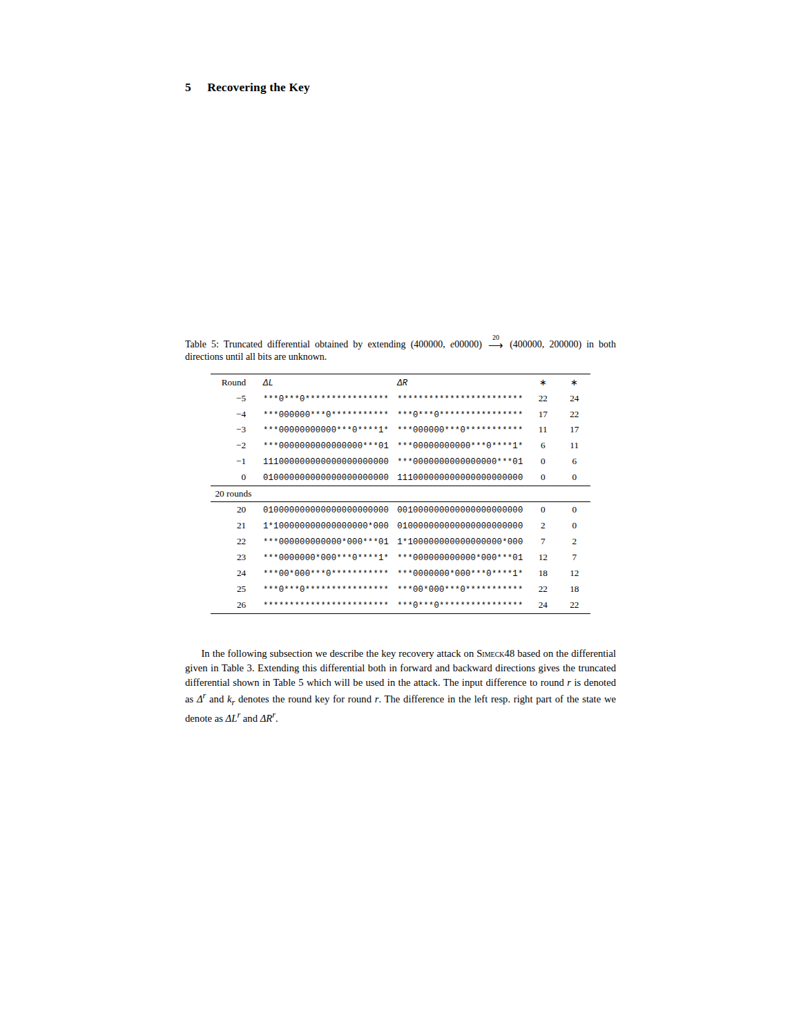5
Recovering the Key
Table 5: Truncated differential obtained by extending (400000, e00000) 20⟶ (400000, 200000) in both directions until all bits are unknown.
| Round | ΔL | ΔR | ∗ | ∗ |
| --- | --- | --- | --- | --- |
| −5 | ***0***0**************** | ************************ | 22 | 24 |
| −4 | ***000000***0*********** | ***0***0**************** | 17 | 22 |
| −3 | ***00000000000***0****1* | ***000000***0*********** | 11 | 17 |
| −2 | ***0000000000000000***01 | ***00000000000***0****1* | 6 | 11 |
| −1 | 111000000000000000000000 | ***0000000000000000***01 | 0 | 6 |
| 0 | 010000000000000000000000 | 111000000000000000000000 | 0 | 0 |
| 20 rounds |
| 20 | 010000000000000000000000 | 001000000000000000000000 | 0 | 0 |
| 21 | 1*100000000000000000*000 | 010000000000000000000000 | 2 | 0 |
| 22 | ***000000000000*000***01 | 1*100000000000000000*000 | 7 | 2 |
| 23 | ***0000000*000***0****1* | ***000000000000*000***01 | 12 | 7 |
| 24 | ***00*000***0*********** | ***0000000*000***0****1* | 18 | 12 |
| 25 | ***0***0**************** | ***00*000***0*********** | 22 | 18 |
| 26 | ************************ | ***0***0**************** | 24 | 22 |
In the following subsection we describe the key recovery attack on Simeck48 based on the differential given in Table 3. Extending this differential both in forward and backward directions gives the truncated differential shown in Table 5 which will be used in the attack. The input difference to round r is denoted as Δr and kr denotes the round key for round r. The difference in the left resp. right part of the state we denote as ΔLr and ΔRr.